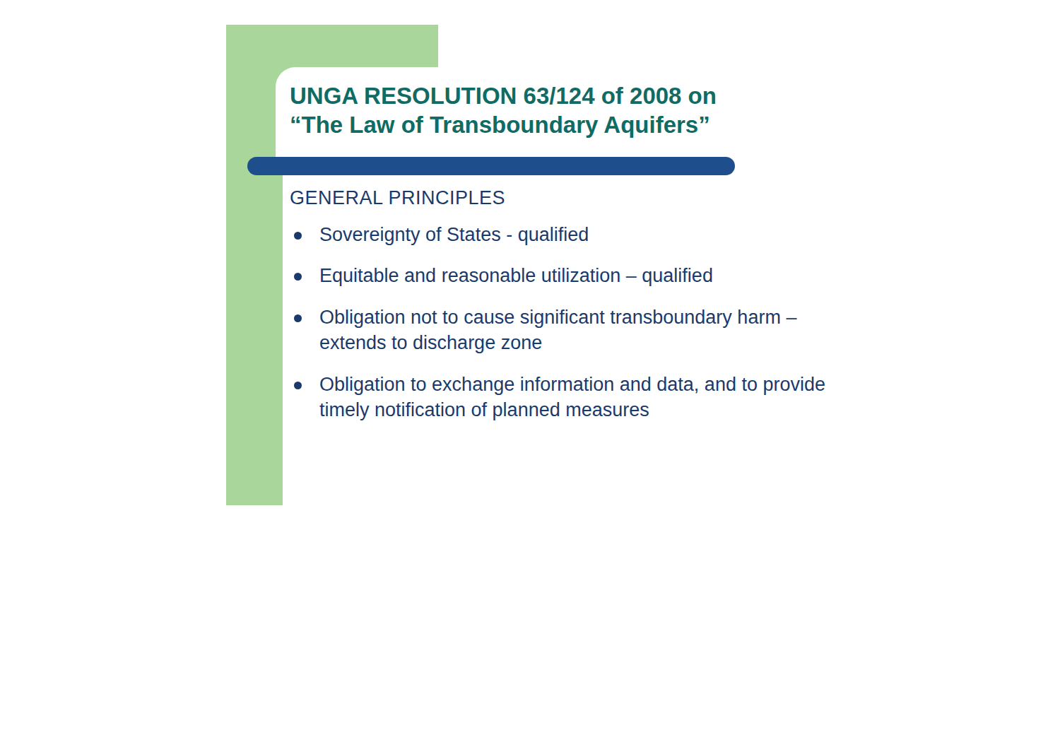UNGA RESOLUTION 63/124 of 2008 on
“The Law of Transboundary Aquifers”
GENERAL PRINCIPLES
Sovereignty of States - qualified
Equitable and reasonable utilization – qualified
Obligation not to cause significant transboundary harm – extends to discharge zone
Obligation to exchange information and data, and to provide timely notification of planned measures